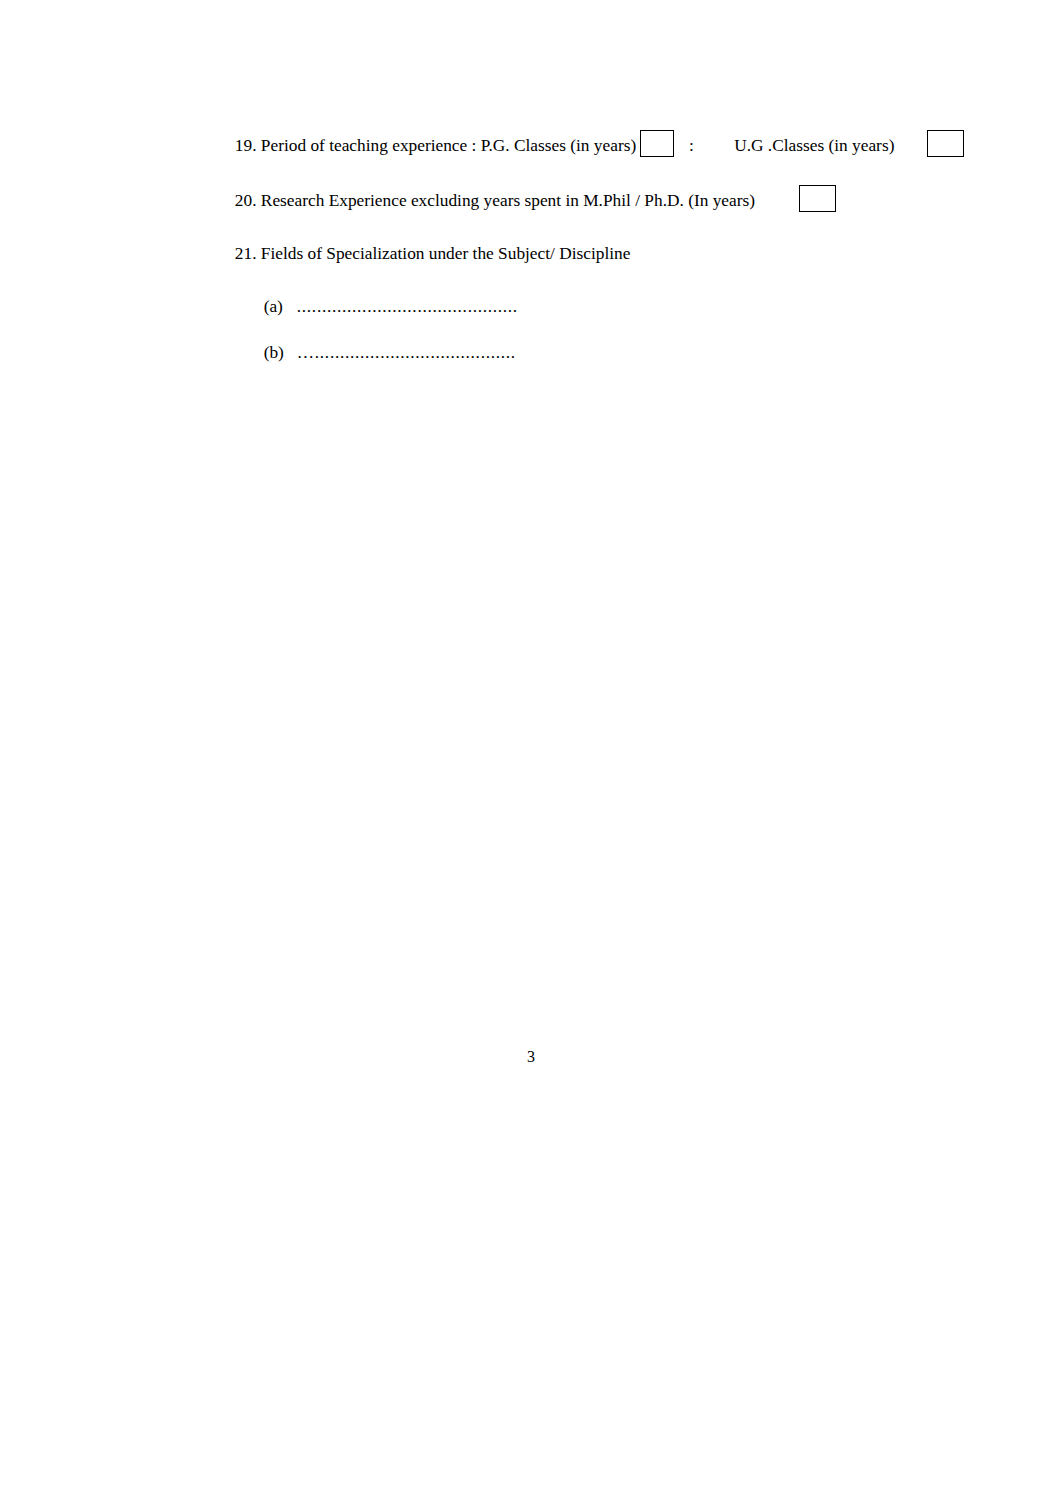19. Period of teaching experience : P.G. Classes (in years) : U.G .Classes (in years)
20. Research Experience excluding years spent in M.Phil / Ph.D. (In years)
21. Fields of Specialization under the Subject/ Discipline
(a) ............................................
(b) …........................................
3